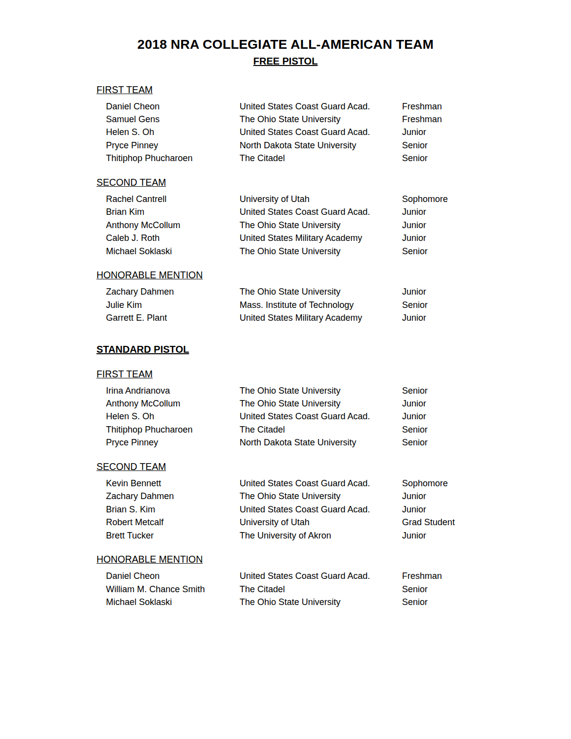2018 NRA COLLEGIATE ALL-AMERICAN TEAM
FREE PISTOL
FIRST TEAM
| Daniel Cheon | United States Coast Guard Acad. | Freshman |
| Samuel Gens | The Ohio State University | Freshman |
| Helen S. Oh | United States Coast Guard Acad. | Junior |
| Pryce Pinney | North Dakota State University | Senior |
| Thitiphop Phucharoen | The Citadel | Senior |
SECOND TEAM
| Rachel Cantrell | University of Utah | Sophomore |
| Brian Kim | United States Coast Guard Acad. | Junior |
| Anthony McCollum | The Ohio State University | Junior |
| Caleb J. Roth | United States Military Academy | Junior |
| Michael Soklaski | The Ohio State University | Senior |
HONORABLE MENTION
| Zachary Dahmen | The Ohio State University | Junior |
| Julie Kim | Mass. Institute of Technology | Senior |
| Garrett E. Plant | United States Military Academy | Junior |
STANDARD PISTOL
FIRST TEAM
| Irina Andrianova | The Ohio State University | Senior |
| Anthony McCollum | The Ohio State University | Junior |
| Helen S. Oh | United States Coast Guard Acad. | Junior |
| Thitiphop Phucharoen | The Citadel | Senior |
| Pryce Pinney | North Dakota State University | Senior |
SECOND TEAM
| Kevin Bennett | United States Coast Guard Acad. | Sophomore |
| Zachary Dahmen | The Ohio State University | Junior |
| Brian S. Kim | United States Coast Guard Acad. | Junior |
| Robert Metcalf | University of Utah | Grad Student |
| Brett Tucker | The University of Akron | Junior |
HONORABLE MENTION
| Daniel Cheon | United States Coast Guard Acad. | Freshman |
| William M. Chance Smith | The Citadel | Senior |
| Michael Soklaski | The Ohio State University | Senior |